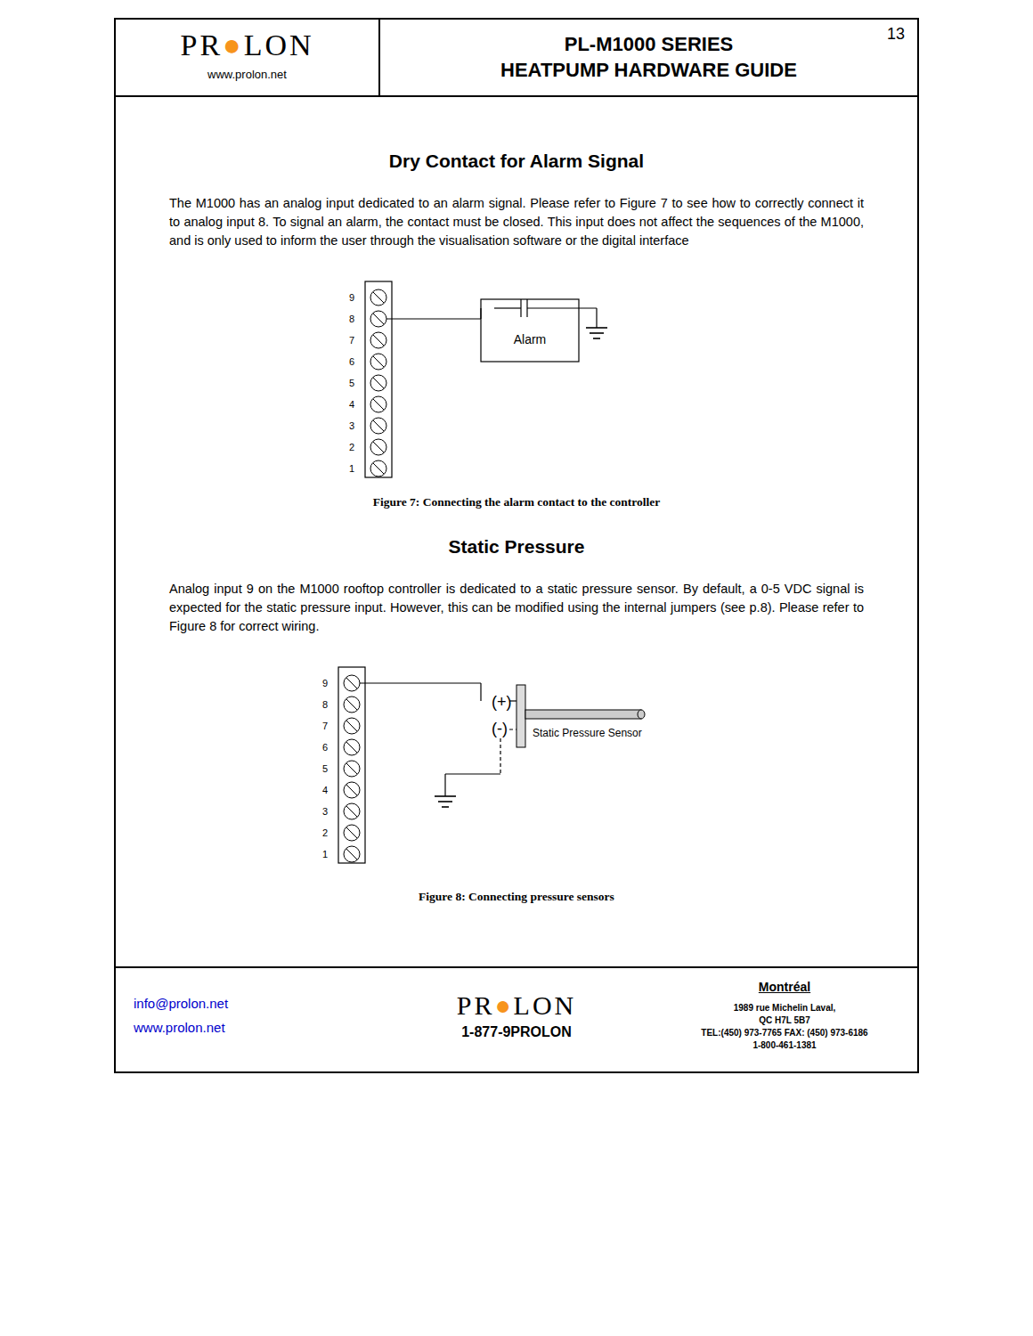13
PR●LON
www.prolon.net
PL-M1000 SERIES
HEATPUMP HARDWARE GUIDE
Dry Contact for Alarm Signal
The M1000 has an analog input dedicated to an alarm signal. Please refer to Figure 7 to see how to correctly connect it to analog input 8. To signal an alarm, the contact must be closed. This input does not affect the sequences of the M1000, and is only used to inform the user through the visualisation software or the digital interface
9 8 7 6 5 4 3 2 1 Alarm
Figure 7: Connecting the alarm contact to the controller
Static Pressure
Analog input 9 on the M1000 rooftop controller is dedicated to a static pressure sensor. By default, a 0-5 VDC signal is expected for the static pressure input. However, this can be modified using the internal jumpers (see p.8). Please refer to Figure 8 for correct wiring.
9 8 7 6 5 4 3 2 1 (+) (-) Static Pressure Sensor
Figure 8: Connecting pressure sensors
info@prolon.net
www.prolon.net
PR●LON
1-877-9PROLON
Montréal
1989 rue Michelin Laval,
QC H7L 5B7
TEL:(450) 973-7765 FAX: (450) 973-6186
1-800-461-1381